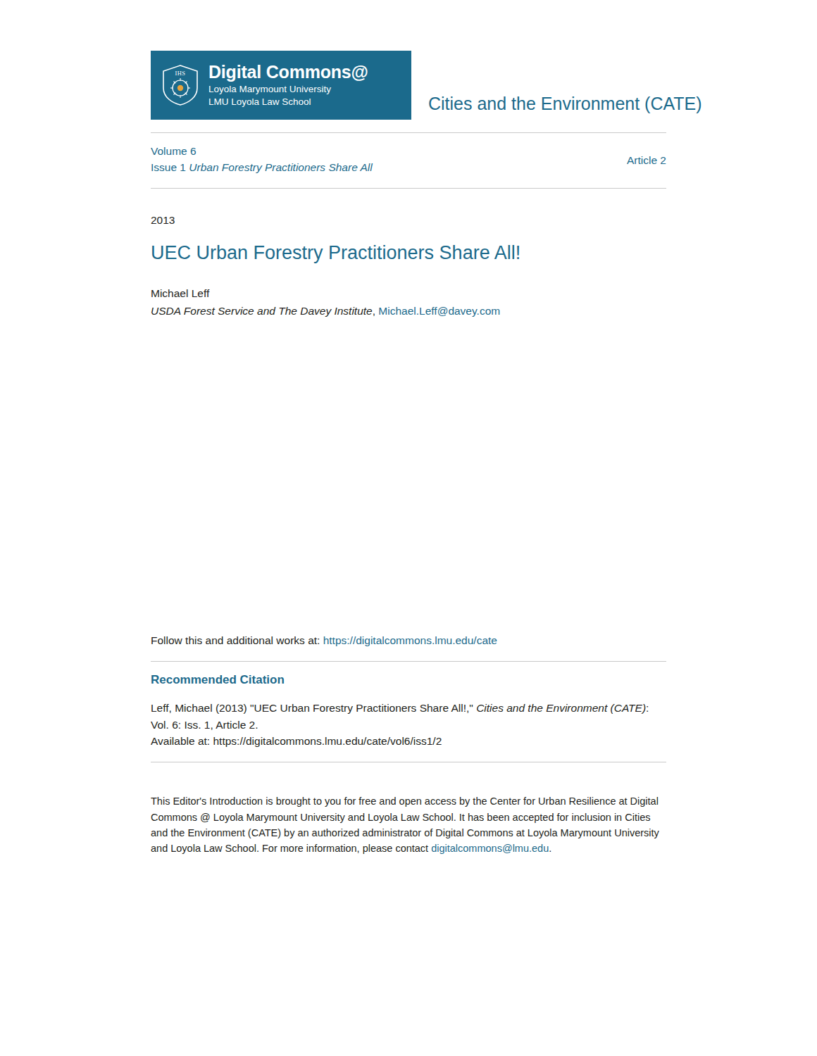IHS
Digital Commons@ Loyola Marymount University LMU Loyola Law School
Cities and the Environment (CATE)
Volume 6 Issue 1 Urban Forestry Practitioners Share All
Article 2
2013
UEC Urban Forestry Practitioners Share All!
Michael Leff
USDA Forest Service and The Davey Institute, Michael.Leff@davey.com
Follow this and additional works at: https://digitalcommons.lmu.edu/cate
Recommended Citation
Leff, Michael (2013) "UEC Urban Forestry Practitioners Share All!," Cities and the Environment (CATE): Vol. 6: Iss. 1, Article 2. Available at: https://digitalcommons.lmu.edu/cate/vol6/iss1/2
This Editor's Introduction is brought to you for free and open access by the Center for Urban Resilience at Digital Commons @ Loyola Marymount University and Loyola Law School. It has been accepted for inclusion in Cities and the Environment (CATE) by an authorized administrator of Digital Commons at Loyola Marymount University and Loyola Law School. For more information, please contact digitalcommons@lmu.edu.